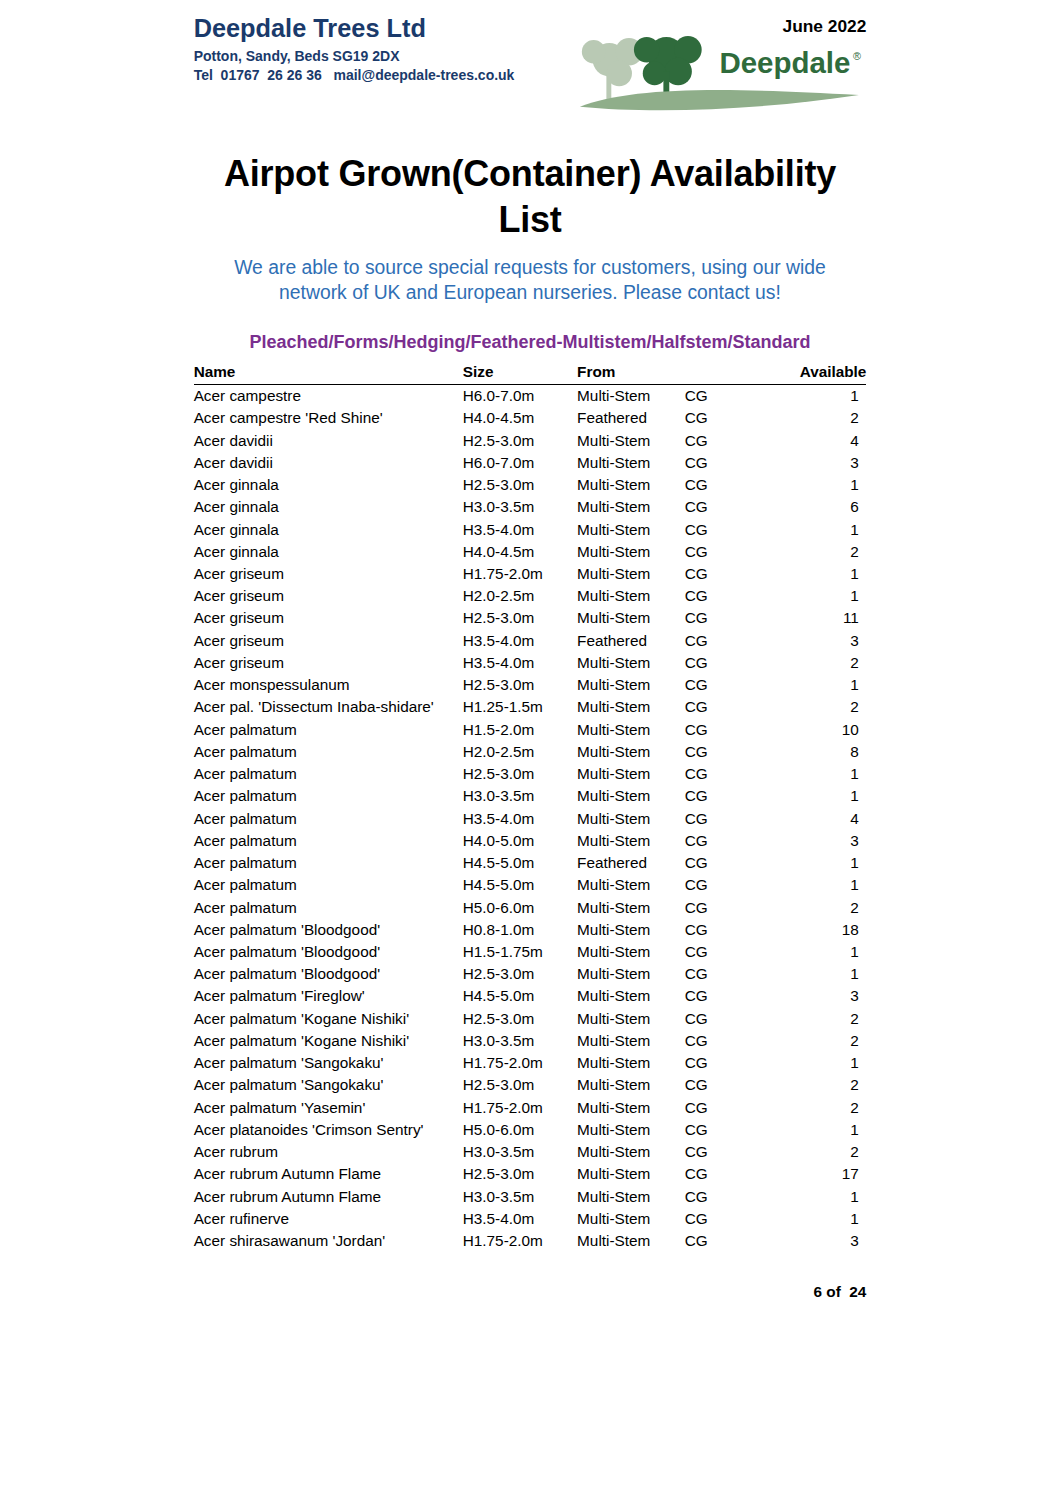June 2022
Deepdale ®
Deepdale Trees Ltd
Potton, Sandy, Beds SG19 2DX
Tel 01767 26 26 36 mail@deepdale-trees.co.uk
Airpot Grown(Container) Availability List
We are able to source special requests for customers, using our wide network of UK and European nurseries. Please contact us!
Pleached/Forms/Hedging/Feathered-Multistem/Halfstem/Standard
| Name | Size | From | | Available |
| --- | --- | --- | --- | --- |
| Acer campestre | H6.0-7.0m | Multi-Stem | CG | 1 |
| Acer campestre 'Red Shine' | H4.0-4.5m | Feathered | CG | 2 |
| Acer davidii | H2.5-3.0m | Multi-Stem | CG | 4 |
| Acer davidii | H6.0-7.0m | Multi-Stem | CG | 3 |
| Acer ginnala | H2.5-3.0m | Multi-Stem | CG | 1 |
| Acer ginnala | H3.0-3.5m | Multi-Stem | CG | 6 |
| Acer ginnala | H3.5-4.0m | Multi-Stem | CG | 1 |
| Acer ginnala | H4.0-4.5m | Multi-Stem | CG | 2 |
| Acer griseum | H1.75-2.0m | Multi-Stem | CG | 1 |
| Acer griseum | H2.0-2.5m | Multi-Stem | CG | 1 |
| Acer griseum | H2.5-3.0m | Multi-Stem | CG | 11 |
| Acer griseum | H3.5-4.0m | Feathered | CG | 3 |
| Acer griseum | H3.5-4.0m | Multi-Stem | CG | 2 |
| Acer monspessulanum | H2.5-3.0m | Multi-Stem | CG | 1 |
| Acer pal. 'Dissectum Inaba-shidare' | H1.25-1.5m | Multi-Stem | CG | 2 |
| Acer palmatum | H1.5-2.0m | Multi-Stem | CG | 10 |
| Acer palmatum | H2.0-2.5m | Multi-Stem | CG | 8 |
| Acer palmatum | H2.5-3.0m | Multi-Stem | CG | 1 |
| Acer palmatum | H3.0-3.5m | Multi-Stem | CG | 1 |
| Acer palmatum | H3.5-4.0m | Multi-Stem | CG | 4 |
| Acer palmatum | H4.0-5.0m | Multi-Stem | CG | 3 |
| Acer palmatum | H4.5-5.0m | Feathered | CG | 1 |
| Acer palmatum | H4.5-5.0m | Multi-Stem | CG | 1 |
| Acer palmatum | H5.0-6.0m | Multi-Stem | CG | 2 |
| Acer palmatum 'Bloodgood' | H0.8-1.0m | Multi-Stem | CG | 18 |
| Acer palmatum 'Bloodgood' | H1.5-1.75m | Multi-Stem | CG | 1 |
| Acer palmatum 'Bloodgood' | H2.5-3.0m | Multi-Stem | CG | 1 |
| Acer palmatum 'Fireglow' | H4.5-5.0m | Multi-Stem | CG | 3 |
| Acer palmatum 'Kogane Nishiki' | H2.5-3.0m | Multi-Stem | CG | 2 |
| Acer palmatum 'Kogane Nishiki' | H3.0-3.5m | Multi-Stem | CG | 2 |
| Acer palmatum 'Sangokaku' | H1.75-2.0m | Multi-Stem | CG | 1 |
| Acer palmatum 'Sangokaku' | H2.5-3.0m | Multi-Stem | CG | 2 |
| Acer palmatum 'Yasemin' | H1.75-2.0m | Multi-Stem | CG | 2 |
| Acer platanoides 'Crimson Sentry' | H5.0-6.0m | Multi-Stem | CG | 1 |
| Acer rubrum | H3.0-3.5m | Multi-Stem | CG | 2 |
| Acer rubrum Autumn Flame | H2.5-3.0m | Multi-Stem | CG | 17 |
| Acer rubrum Autumn Flame | H3.0-3.5m | Multi-Stem | CG | 1 |
| Acer rufinerve | H3.5-4.0m | Multi-Stem | CG | 1 |
| Acer shirasawanum 'Jordan' | H1.75-2.0m | Multi-Stem | CG | 3 |
6 of 24